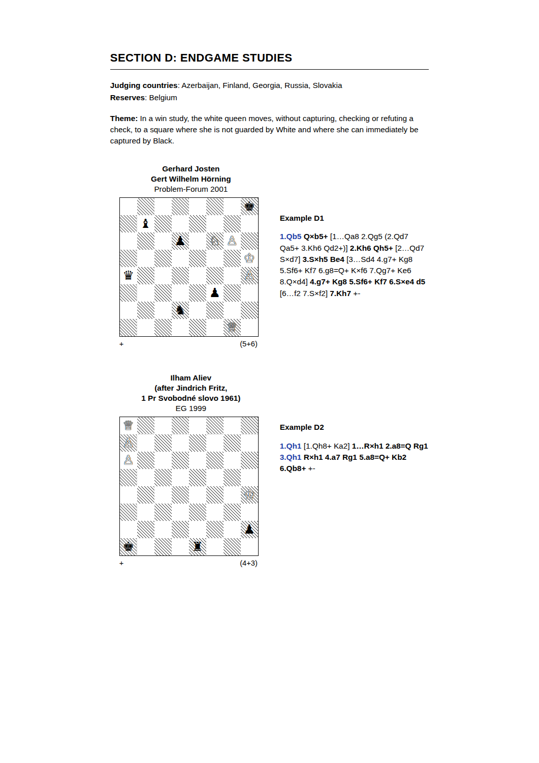Section D: Endgame Studies
Judging countries: Azerbaijan, Finland, Georgia, Russia, Slovakia
Reserves: Belgium
Theme: In a win study, the white queen moves, without capturing, checking or refuting a check, to a square where she is not guarded by White and where she can immediately be captured by Black.
Gerhard Josten
Gert Wilhelm Hörning
Problem-Forum 2001
| | | | | | | | ♚ |
| | ♝ | | | | | | |
| | | | ♟ | | ♘ | ♙ | |
| | | | | | | | ♔ |
| ♛ | | | | | | | ♙ |
| | | | | | ♟ | | |
| | | | ♞ | | | | |
| | | | | | | ♕ | |
+ (5+6)
Example D1
1.Qb5 Q×b5+ [1…Qa8 2.Qg5 (2.Qd7 Qa5+ 3.Kh6 Qd2+)] 2.Kh6 Qh5+ [2…Qd7 S×d7] 3.S×h5 Be4 [3…Sd4 4.g7+ Kg8 5.Sf6+ Kf7 6.g8=Q+ K×f6 7.Qg7+ Ke6 8.Q×d4] 4.g7+ Kg8 5.Sf6+ Kf7 6.S×e4 d5 [6…f2 7.S×f2] 7.Kh7 +-
Ilham Aliev
(after Jindrich Fritz,
1 Pr Svobodné slovo 1961)
EG 1999
| ♕ | | | | | | | |
| ♙ | | | | | | | |
| ♙ | | | | | | | |
| | | | | | | | ♔ |
| | | | | | | | ♟ |
| ♚ | | | | ♜ | | | |
+ (4+3)
Example D2
1.Qh1 [1.Qh8+ Ka2] 1…R×h1 2.a8=Q Rg1 3.Qh1 R×h1 4.a7 Rg1 5.a8=Q+ Kb2 6.Qb8+ +-